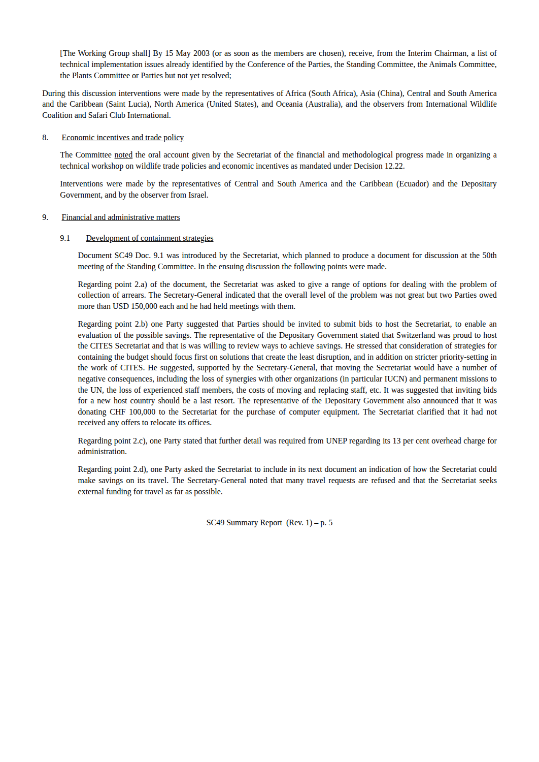[The Working Group shall] By 15 May 2003 (or as soon as the members are chosen), receive, from the Interim Chairman, a list of technical implementation issues already identified by the Conference of the Parties, the Standing Committee, the Animals Committee, the Plants Committee or Parties but not yet resolved;
During this discussion interventions were made by the representatives of Africa (South Africa), Asia (China), Central and South America and the Caribbean (Saint Lucia), North America (United States), and Oceania (Australia), and the observers from International Wildlife Coalition and Safari Club International.
8. Economic incentives and trade policy
The Committee noted the oral account given by the Secretariat of the financial and methodological progress made in organizing a technical workshop on wildlife trade policies and economic incentives as mandated under Decision 12.22.
Interventions were made by the representatives of Central and South America and the Caribbean (Ecuador) and the Depositary Government, and by the observer from Israel.
9. Financial and administrative matters
9.1 Development of containment strategies
Document SC49 Doc. 9.1 was introduced by the Secretariat, which planned to produce a document for discussion at the 50th meeting of the Standing Committee. In the ensuing discussion the following points were made.
Regarding point 2.a) of the document, the Secretariat was asked to give a range of options for dealing with the problem of collection of arrears. The Secretary-General indicated that the overall level of the problem was not great but two Parties owed more than USD 150,000 each and he had held meetings with them.
Regarding point 2.b) one Party suggested that Parties should be invited to submit bids to host the Secretariat, to enable an evaluation of the possible savings. The representative of the Depositary Government stated that Switzerland was proud to host the CITES Secretariat and that is was willing to review ways to achieve savings. He stressed that consideration of strategies for containing the budget should focus first on solutions that create the least disruption, and in addition on stricter priority-setting in the work of CITES. He suggested, supported by the Secretary-General, that moving the Secretariat would have a number of negative consequences, including the loss of synergies with other organizations (in particular IUCN) and permanent missions to the UN, the loss of experienced staff members, the costs of moving and replacing staff, etc. It was suggested that inviting bids for a new host country should be a last resort. The representative of the Depositary Government also announced that it was donating CHF 100,000 to the Secretariat for the purchase of computer equipment. The Secretariat clarified that it had not received any offers to relocate its offices.
Regarding point 2.c), one Party stated that further detail was required from UNEP regarding its 13 per cent overhead charge for administration.
Regarding point 2.d), one Party asked the Secretariat to include in its next document an indication of how the Secretariat could make savings on its travel. The Secretary-General noted that many travel requests are refused and that the Secretariat seeks external funding for travel as far as possible.
SC49 Summary Report (Rev. 1) – p. 5